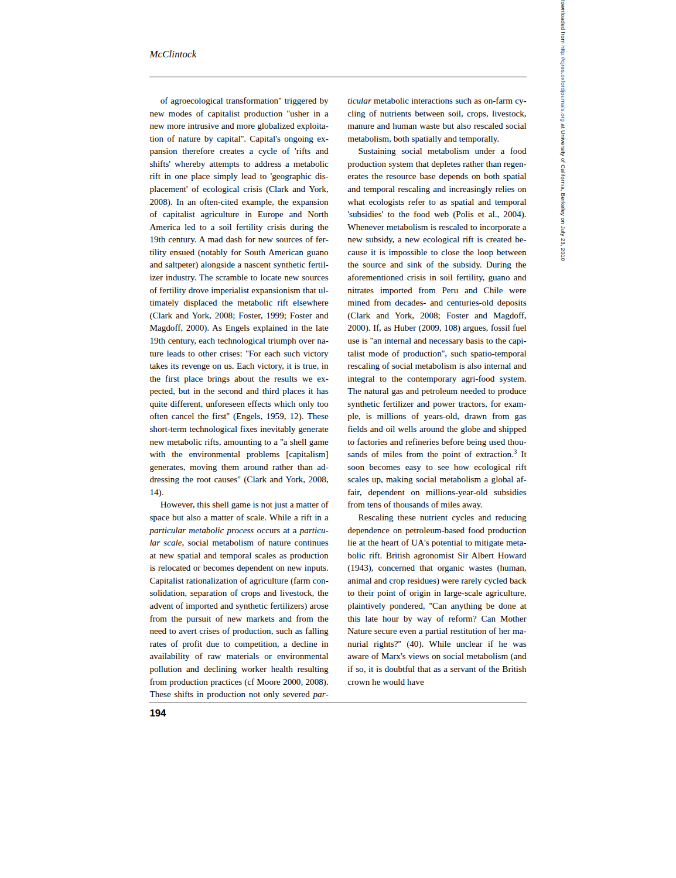McClintock
Downloaded from http://cjres.oxfordjournals.org at University of California, Berkeley on July 23, 2010
of agroecological transformation'' triggered by new modes of capitalist production ''usher in a new more intrusive and more globalized exploitation of nature by capital''. Capital's ongoing expansion therefore creates a cycle of 'rifts and shifts' whereby attempts to address a metabolic rift in one place simply lead to 'geographic displacement' of ecological crisis (Clark and York, 2008). In an often-cited example, the expansion of capitalist agriculture in Europe and North America led to a soil fertility crisis during the 19th century. A mad dash for new sources of fertility ensued (notably for South American guano and saltpeter) alongside a nascent synthetic fertilizer industry. The scramble to locate new sources of fertility drove imperialist expansionism that ultimately displaced the metabolic rift elsewhere (Clark and York, 2008; Foster, 1999; Foster and Magdoff, 2000). As Engels explained in the late 19th century, each technological triumph over nature leads to other crises: ''For each such victory takes its revenge on us. Each victory, it is true, in the first place brings about the results we expected, but in the second and third places it has quite different, unforeseen effects which only too often cancel the first'' (Engels, 1959, 12). These short-term technological fixes inevitably generate new metabolic rifts, amounting to a ''a shell game with the environmental problems [capitalism] generates, moving them around rather than addressing the root causes'' (Clark and York, 2008, 14).
However, this shell game is not just a matter of space but also a matter of scale. While a rift in a particular metabolic process occurs at a particular scale, social metabolism of nature continues at new spatial and temporal scales as production is relocated or becomes dependent on new inputs. Capitalist rationalization of agriculture (farm consolidation, separation of crops and livestock, the advent of imported and synthetic fertilizers) arose from the pursuit of new markets and from the need to avert crises of production, such as falling rates of profit due to competition, a decline in availability of raw materials or environmental pollution and declining worker health resulting from production practices (cf Moore 2000, 2008). These shifts in production not only severed particular metabolic interactions such as on-farm cycling of nutrients between soil, crops, livestock, manure and human waste but also rescaled social metabolism, both spatially and temporally.
Sustaining social metabolism under a food production system that depletes rather than regenerates the resource base depends on both spatial and temporal rescaling and increasingly relies on what ecologists refer to as spatial and temporal 'subsidies' to the food web (Polis et al., 2004). Whenever metabolism is rescaled to incorporate a new subsidy, a new ecological rift is created because it is impossible to close the loop between the source and sink of the subsidy. During the aforementioned crisis in soil fertility, guano and nitrates imported from Peru and Chile were mined from decades- and centuries-old deposits (Clark and York, 2008; Foster and Magdoff, 2000). If, as Huber (2009, 108) argues, fossil fuel use is ''an internal and necessary basis to the capitalist mode of production'', such spatio-temporal rescaling of social metabolism is also internal and integral to the contemporary agri-food system. The natural gas and petroleum needed to produce synthetic fertilizer and power tractors, for example, is millions of years-old, drawn from gas fields and oil wells around the globe and shipped to factories and refineries before being used thousands of miles from the point of extraction.3 It soon becomes easy to see how ecological rift scales up, making social metabolism a global affair, dependent on millions-year-old subsidies from tens of thousands of miles away.
Rescaling these nutrient cycles and reducing dependence on petroleum-based food production lie at the heart of UA's potential to mitigate metabolic rift. British agronomist Sir Albert Howard (1943), concerned that organic wastes (human, animal and crop residues) were rarely cycled back to their point of origin in large-scale agriculture, plaintively pondered, ''Can anything be done at this late hour by way of reform? Can Mother Nature secure even a partial restitution of her manurial rights?'' (40). While unclear if he was aware of Marx's views on social metabolism (and if so, it is doubtful that as a servant of the British crown he would have
194